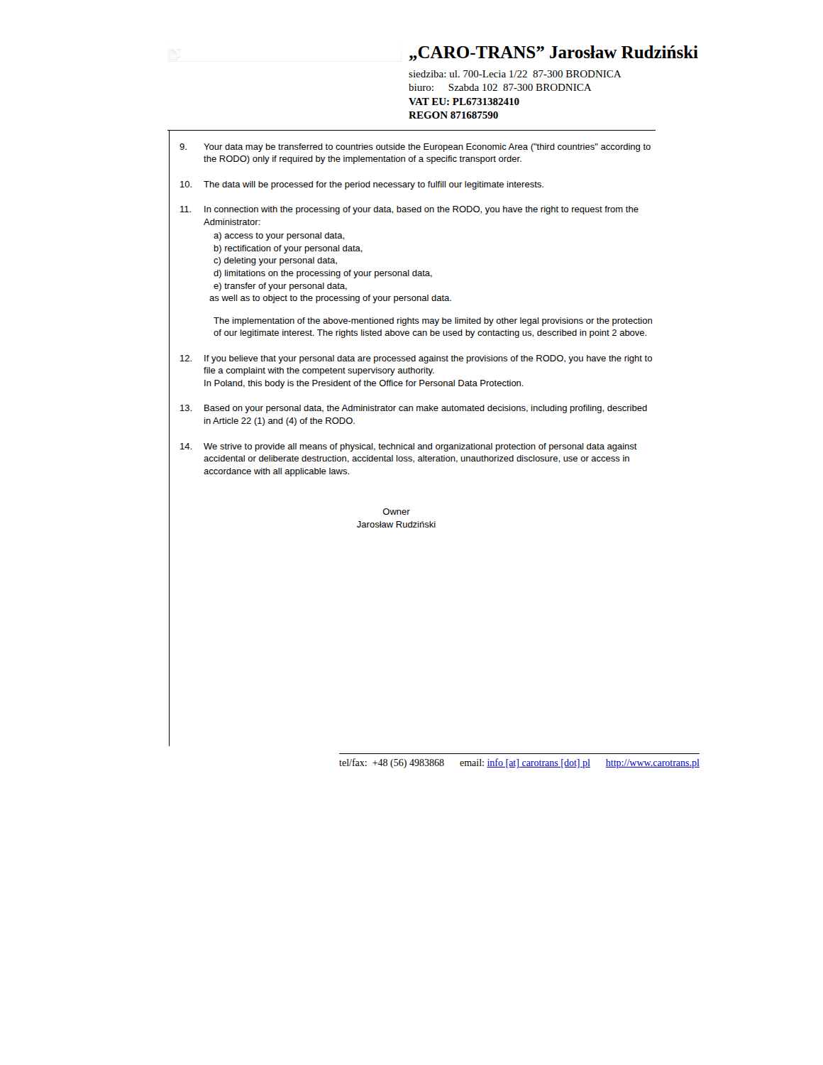„CARO-TRANS” Jarosław Rudziński
siedziba: ul. 700-Lecia 1/22 87-300 BRODNICA
biuro: Szabda 102 87-300 BRODNICA
VAT EU: PL6731382410
REGON 871687590
9.
Your data may be transferred to countries outside the European Economic Area ("third countries" according to the RODO) only if required by the implementation of a specific transport order.
10.
The data will be processed for the period necessary to fulfill our legitimate interests.
11.
In connection with the processing of your data, based on the RODO, you have the right to request from the Administrator:
a) access to your personal data,
b) rectification of your personal data,
c) deleting your personal data,
d) limitations on the processing of your personal data,
e) transfer of your personal data,
as well as to object to the processing of your personal data.
The implementation of the above-mentioned rights may be limited by other legal provisions or the protection of our legitimate interest. The rights listed above can be used by contacting us, described in point 2 above.
12.
If you believe that your personal data are processed against the provisions of the RODO, you have the right to file a complaint with the competent supervisory authority.
In Poland, this body is the President of the Office for Personal Data Protection.
13.
Based on your personal data, the Administrator can make automated decisions, including profiling, described in Article 22 (1) and (4) of the RODO.
14.
We strive to provide all means of physical, technical and organizational protection of personal data against accidental or deliberate destruction, accidental loss, alteration, unauthorized disclosure, use or access in accordance with all applicable laws.
Owner
Jarosław Rudziński
tel/fax: +48 (56) 4983868 email: info [at] carotrans [dot] pl http://www.carotrans.pl